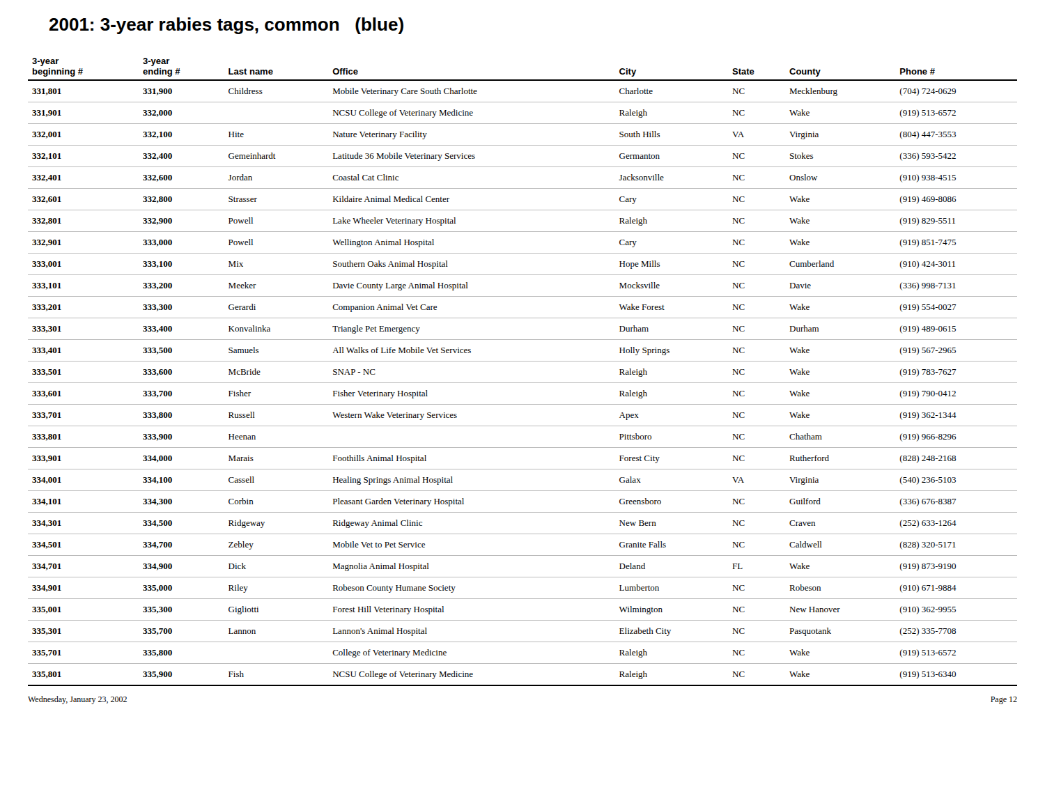2001: 3-year rabies tags, common (blue)
| 3-year beginning # | 3-year ending # | Last name | Office | City | State | County | Phone # |
| --- | --- | --- | --- | --- | --- | --- | --- |
| 331,801 | 331,900 | Childress | Mobile Veterinary Care South Charlotte | Charlotte | NC | Mecklenburg | (704) 724-0629 |
| 331,901 | 332,000 | | NCSU College of Veterinary Medicine | Raleigh | NC | Wake | (919) 513-6572 |
| 332,001 | 332,100 | Hite | Nature Veterinary Facility | South Hills | VA | Virginia | (804) 447-3553 |
| 332,101 | 332,400 | Gemeinhardt | Latitude 36 Mobile Veterinary Services | Germanton | NC | Stokes | (336) 593-5422 |
| 332,401 | 332,600 | Jordan | Coastal Cat Clinic | Jacksonville | NC | Onslow | (910) 938-4515 |
| 332,601 | 332,800 | Strasser | Kildaire Animal Medical Center | Cary | NC | Wake | (919) 469-8086 |
| 332,801 | 332,900 | Powell | Lake Wheeler Veterinary Hospital | Raleigh | NC | Wake | (919) 829-5511 |
| 332,901 | 333,000 | Powell | Wellington Animal Hospital | Cary | NC | Wake | (919) 851-7475 |
| 333,001 | 333,100 | Mix | Southern Oaks Animal Hospital | Hope Mills | NC | Cumberland | (910) 424-3011 |
| 333,101 | 333,200 | Meeker | Davie County Large Animal Hospital | Mocksville | NC | Davie | (336) 998-7131 |
| 333,201 | 333,300 | Gerardi | Companion Animal Vet Care | Wake Forest | NC | Wake | (919) 554-0027 |
| 333,301 | 333,400 | Konvalinka | Triangle Pet Emergency | Durham | NC | Durham | (919) 489-0615 |
| 333,401 | 333,500 | Samuels | All Walks of Life Mobile Vet Services | Holly Springs | NC | Wake | (919) 567-2965 |
| 333,501 | 333,600 | McBride | SNAP - NC | Raleigh | NC | Wake | (919) 783-7627 |
| 333,601 | 333,700 | Fisher | Fisher Veterinary Hospital | Raleigh | NC | Wake | (919) 790-0412 |
| 333,701 | 333,800 | Russell | Western Wake Veterinary Services | Apex | NC | Wake | (919) 362-1344 |
| 333,801 | 333,900 | Heenan | | Pittsboro | NC | Chatham | (919) 966-8296 |
| 333,901 | 334,000 | Marais | Foothills Animal Hospital | Forest City | NC | Rutherford | (828) 248-2168 |
| 334,001 | 334,100 | Cassell | Healing Springs Animal Hospital | Galax | VA | Virginia | (540) 236-5103 |
| 334,101 | 334,300 | Corbin | Pleasant Garden Veterinary Hospital | Greensboro | NC | Guilford | (336) 676-8387 |
| 334,301 | 334,500 | Ridgeway | Ridgeway Animal Clinic | New Bern | NC | Craven | (252) 633-1264 |
| 334,501 | 334,700 | Zebley | Mobile Vet to Pet Service | Granite Falls | NC | Caldwell | (828) 320-5171 |
| 334,701 | 334,900 | Dick | Magnolia Animal Hospital | Deland | FL | Wake | (919) 873-9190 |
| 334,901 | 335,000 | Riley | Robeson County Humane Society | Lumberton | NC | Robeson | (910) 671-9884 |
| 335,001 | 335,300 | Gigliotti | Forest Hill Veterinary Hospital | Wilmington | NC | New Hanover | (910) 362-9955 |
| 335,301 | 335,700 | Lannon | Lannon's Animal Hospital | Elizabeth City | NC | Pasquotank | (252) 335-7708 |
| 335,701 | 335,800 | | College of Veterinary Medicine | Raleigh | NC | Wake | (919) 513-6572 |
| 335,801 | 335,900 | Fish | NCSU College of Veterinary Medicine | Raleigh | NC | Wake | (919) 513-6340 |
Wednesday, January 23, 2002 Page 12